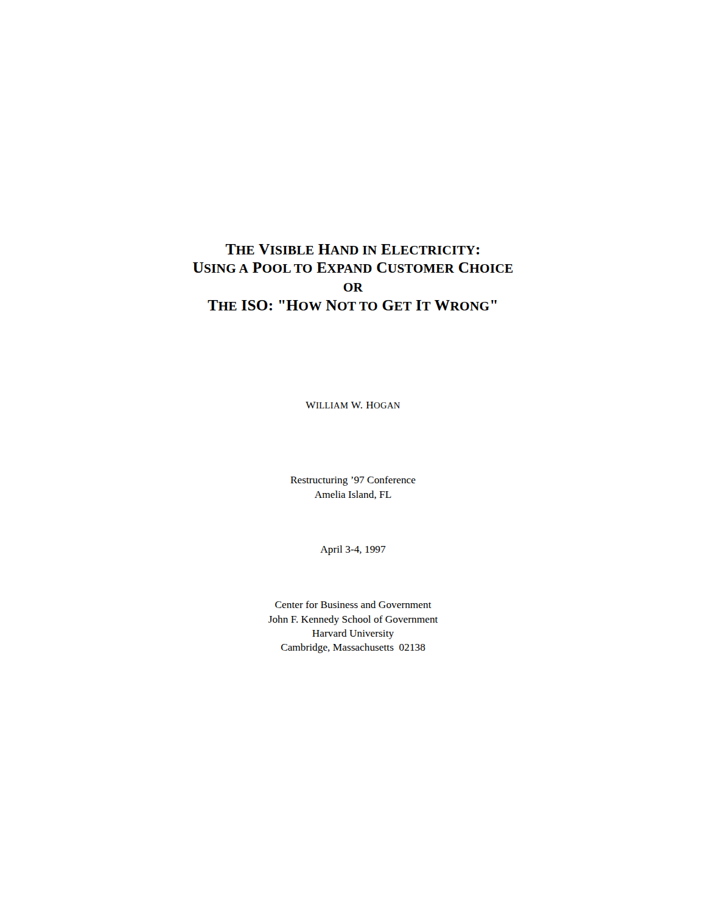THE VISIBLE HAND IN ELECTRICITY:
USING A POOL TO EXPAND CUSTOMER CHOICE
OR
THE ISO: "HOW NOT TO GET IT WRONG"
WILLIAM W. HOGAN
Restructuring ’97 Conference
Amelia Island, FL
April 3-4, 1997
Center for Business and Government
John F. Kennedy School of Government
Harvard University
Cambridge, Massachusetts 02138